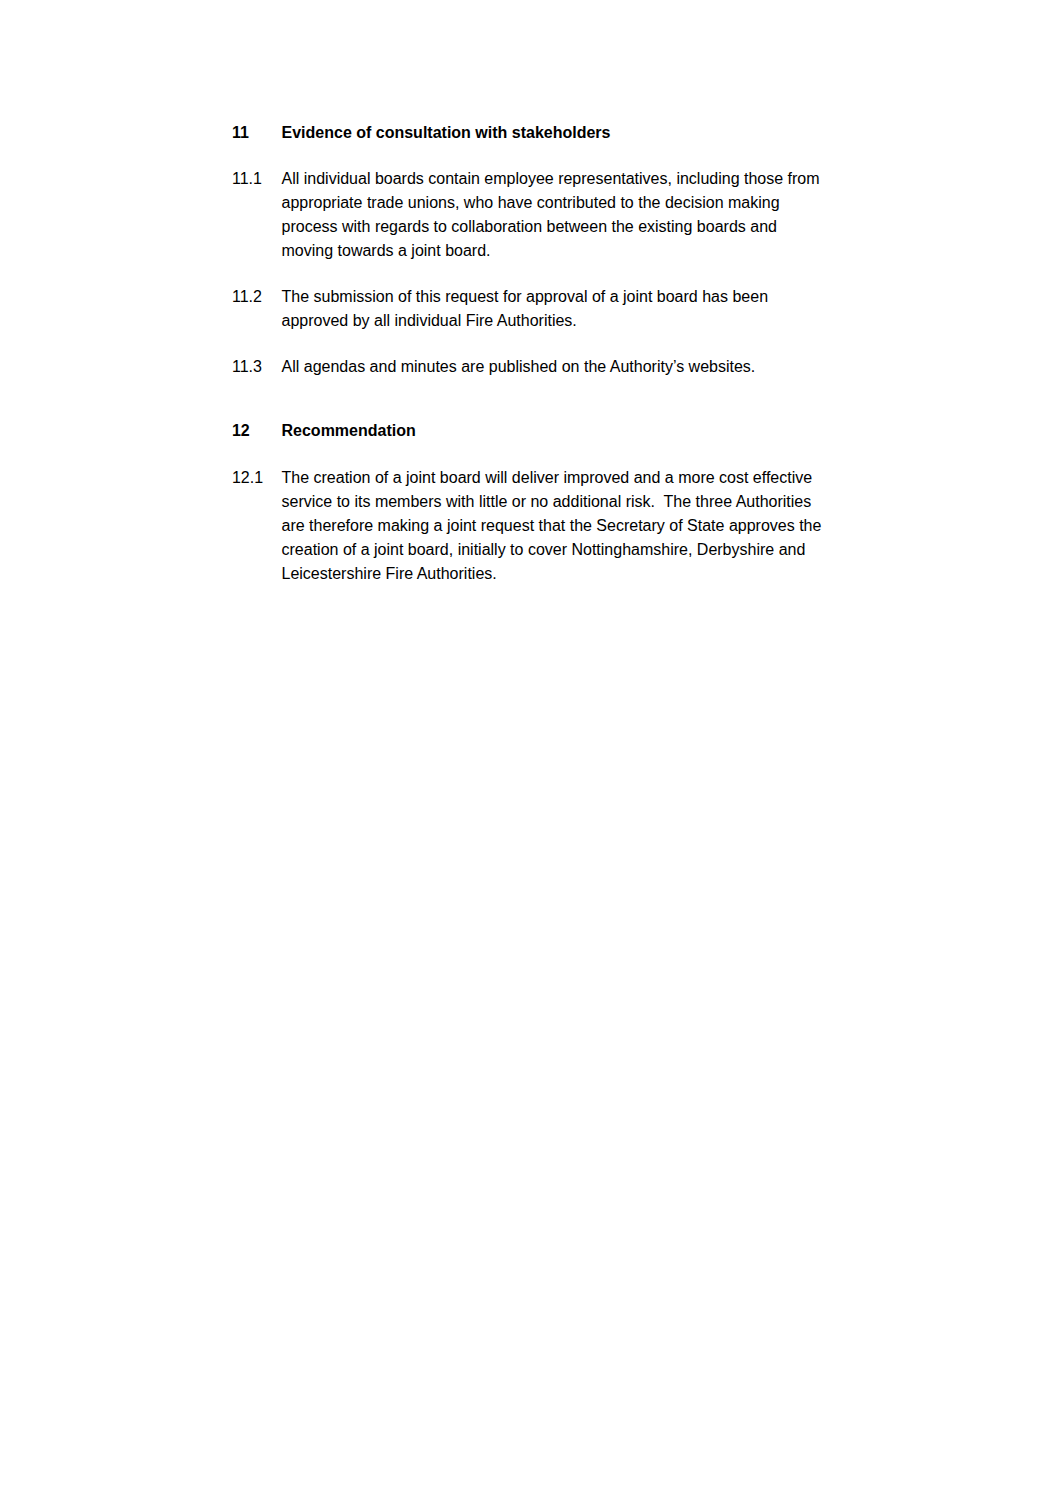11 Evidence of consultation with stakeholders
11.1 All individual boards contain employee representatives, including those from appropriate trade unions, who have contributed to the decision making process with regards to collaboration between the existing boards and moving towards a joint board.
11.2 The submission of this request for approval of a joint board has been approved by all individual Fire Authorities.
11.3 All agendas and minutes are published on the Authority’s websites.
12 Recommendation
12.1 The creation of a joint board will deliver improved and a more cost effective service to its members with little or no additional risk. The three Authorities are therefore making a joint request that the Secretary of State approves the creation of a joint board, initially to cover Nottinghamshire, Derbyshire and Leicestershire Fire Authorities.